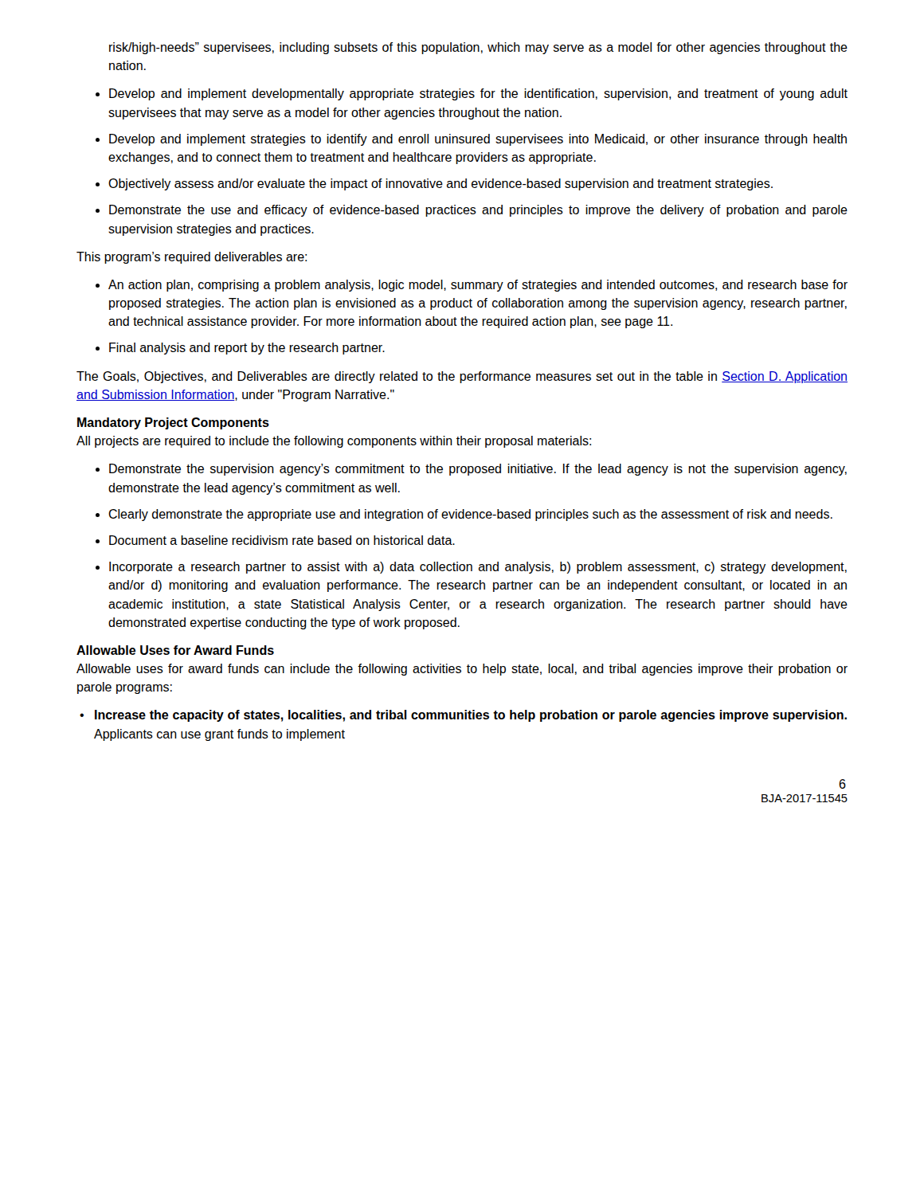risk/high-needs” supervisees, including subsets of this population, which may serve as a model for other agencies throughout the nation.
Develop and implement developmentally appropriate strategies for the identification, supervision, and treatment of young adult supervisees that may serve as a model for other agencies throughout the nation.
Develop and implement strategies to identify and enroll uninsured supervisees into Medicaid, or other insurance through health exchanges, and to connect them to treatment and healthcare providers as appropriate.
Objectively assess and/or evaluate the impact of innovative and evidence-based supervision and treatment strategies.
Demonstrate the use and efficacy of evidence-based practices and principles to improve the delivery of probation and parole supervision strategies and practices.
This program’s required deliverables are:
An action plan, comprising a problem analysis, logic model, summary of strategies and intended outcomes, and research base for proposed strategies. The action plan is envisioned as a product of collaboration among the supervision agency, research partner, and technical assistance provider. For more information about the required action plan, see page 11.
Final analysis and report by the research partner.
The Goals, Objectives, and Deliverables are directly related to the performance measures set out in the table in Section D. Application and Submission Information, under "Program Narrative."
Mandatory Project Components
All projects are required to include the following components within their proposal materials:
Demonstrate the supervision agency’s commitment to the proposed initiative. If the lead agency is not the supervision agency, demonstrate the lead agency’s commitment as well.
Clearly demonstrate the appropriate use and integration of evidence-based principles such as the assessment of risk and needs.
Document a baseline recidivism rate based on historical data.
Incorporate a research partner to assist with a) data collection and analysis, b) problem assessment, c) strategy development, and/or d) monitoring and evaluation performance. The research partner can be an independent consultant, or located in an academic institution, a state Statistical Analysis Center, or a research organization. The research partner should have demonstrated expertise conducting the type of work proposed.
Allowable Uses for Award Funds
Allowable uses for award funds can include the following activities to help state, local, and tribal agencies improve their probation or parole programs:
Increase the capacity of states, localities, and tribal communities to help probation or parole agencies improve supervision. Applicants can use grant funds to implement
6 BJA-2017-11545